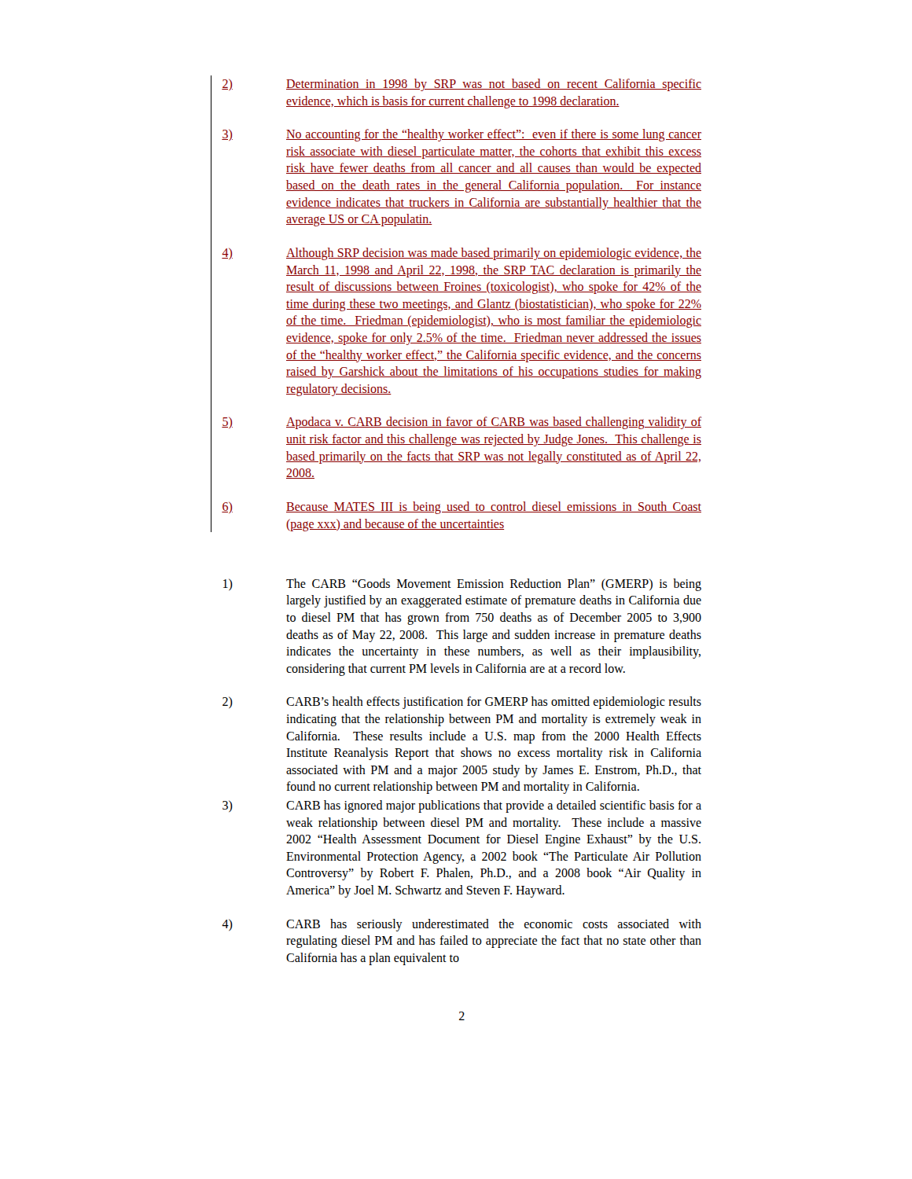2) Determination in 1998 by SRP was not based on recent California specific evidence, which is basis for current challenge to 1998 declaration.
3) No accounting for the “healthy worker effect”: even if there is some lung cancer risk associate with diesel particulate matter, the cohorts that exhibit this excess risk have fewer deaths from all cancer and all causes than would be expected based on the death rates in the general California population. For instance evidence indicates that truckers in California are substantially healthier that the average US or CA populatin.
4) Although SRP decision was made based primarily on epidemiologic evidence, the March 11, 1998 and April 22, 1998, the SRP TAC declaration is primarily the result of discussions between Froines (toxicologist), who spoke for 42% of the time during these two meetings, and Glantz (biostatistician), who spoke for 22% of the time. Friedman (epidemiologist), who is most familiar the epidemiologic evidence, spoke for only 2.5% of the time. Friedman never addressed the issues of the “healthy worker effect,” the California specific evidence, and the concerns raised by Garshick about the limitations of his occupations studies for making regulatory decisions.
5) Apodaca v. CARB decision in favor of CARB was based challenging validity of unit risk factor and this challenge was rejected by Judge Jones. This challenge is based primarily on the facts that SRP was not legally constituted as of April 22, 2008.
6) Because MATES III is being used to control diesel emissions in South Coast (page xxx) and because of the uncertainties
1) The CARB “Goods Movement Emission Reduction Plan” (GMERP) is being largely justified by an exaggerated estimate of premature deaths in California due to diesel PM that has grown from 750 deaths as of December 2005 to 3,900 deaths as of May 22, 2008. This large and sudden increase in premature deaths indicates the uncertainty in these numbers, as well as their implausibility, considering that current PM levels in California are at a record low.
2) CARB’s health effects justification for GMERP has omitted epidemiologic results indicating that the relationship between PM and mortality is extremely weak in California. These results include a U.S. map from the 2000 Health Effects Institute Reanalysis Report that shows no excess mortality risk in California associated with PM and a major 2005 study by James E. Enstrom, Ph.D., that found no current relationship between PM and mortality in California.
3) CARB has ignored major publications that provide a detailed scientific basis for a weak relationship between diesel PM and mortality. These include a massive 2002 “Health Assessment Document for Diesel Engine Exhaust” by the U.S. Environmental Protection Agency, a 2002 book “The Particulate Air Pollution Controversy” by Robert F. Phalen, Ph.D., and a 2008 book “Air Quality in America” by Joel M. Schwartz and Steven F. Hayward.
4) CARB has seriously underestimated the economic costs associated with regulating diesel PM and has failed to appreciate the fact that no state other than California has a plan equivalent to
2